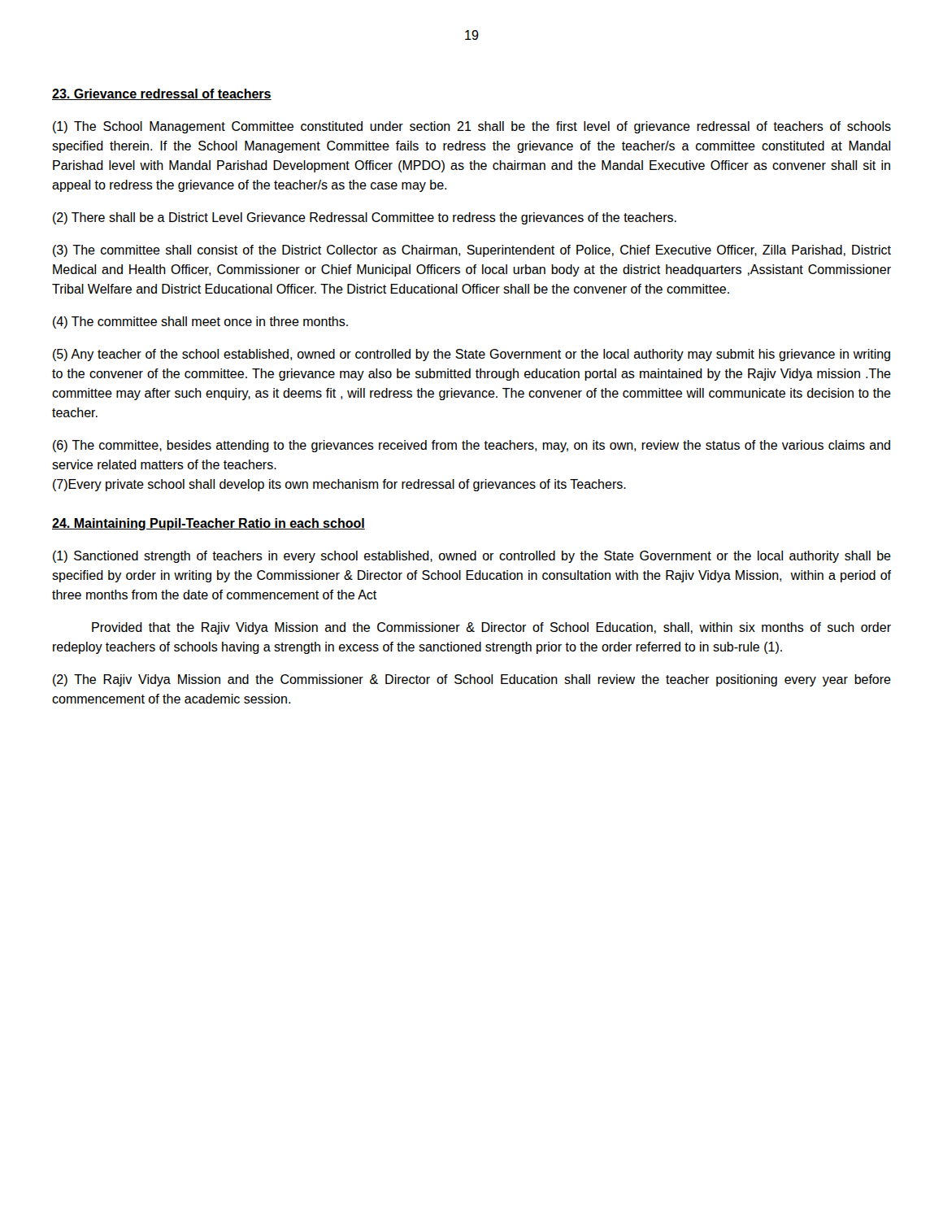19
23. Grievance redressal of teachers
(1) The School Management Committee constituted under section 21 shall be the first level of grievance redressal of teachers of schools specified therein. If the School Management Committee fails to redress the grievance of the teacher/s a committee constituted at Mandal Parishad level with Mandal Parishad Development Officer (MPDO) as the chairman and the Mandal Executive Officer as convener shall sit in appeal to redress the grievance of the teacher/s as the case may be.
(2) There shall be a District Level Grievance Redressal Committee to redress the grievances of the teachers.
(3) The committee shall consist of the District Collector as Chairman, Superintendent of Police, Chief Executive Officer, Zilla Parishad, District Medical and Health Officer, Commissioner or Chief Municipal Officers of local urban body at the district headquarters ,Assistant Commissioner Tribal Welfare and District Educational Officer. The District Educational Officer shall be the convener of the committee.
(4) The committee shall meet once in three months.
(5) Any teacher of the school established, owned or controlled by the State Government or the local authority may submit his grievance in writing to the convener of the committee. The grievance may also be submitted through education portal as maintained by the Rajiv Vidya mission .The committee may after such enquiry, as it deems fit , will redress the grievance. The convener of the committee will communicate its decision to the teacher.
(6) The committee, besides attending to the grievances received from the teachers, may, on its own, review the status of the various claims and service related matters of the teachers.
(7)Every private school shall develop its own mechanism for redressal of grievances of its Teachers.
24. Maintaining Pupil-Teacher Ratio in each school
(1) Sanctioned strength of teachers in every school established, owned or controlled by the State Government or the local authority shall be specified by order in writing by the Commissioner & Director of School Education in consultation with the Rajiv Vidya Mission, within a period of three months from the date of commencement of the Act
Provided that the Rajiv Vidya Mission and the Commissioner & Director of School Education, shall, within six months of such order redeploy teachers of schools having a strength in excess of the sanctioned strength prior to the order referred to in sub-rule (1).
(2) The Rajiv Vidya Mission and the Commissioner & Director of School Education shall review the teacher positioning every year before commencement of the academic session.